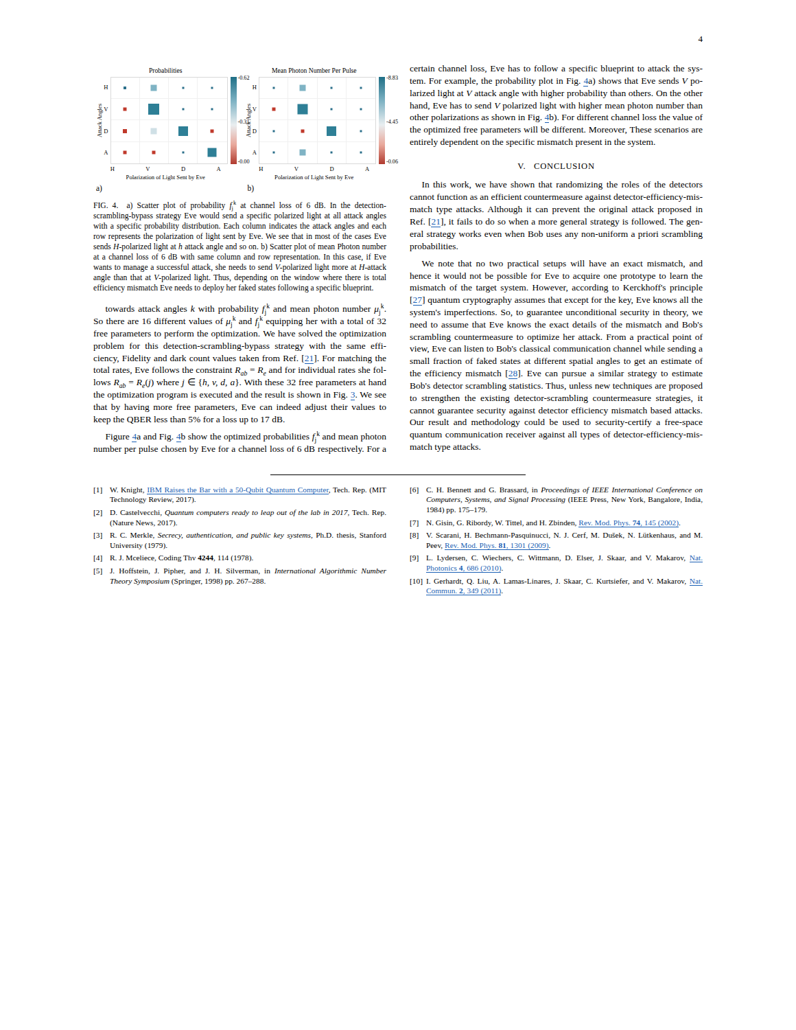4
Probabilities
Attack Angles
H
V
D
A
-0.62 -0.31 -0.00
H
V
D
A
Polarization of Light Sent by Eve
a)
Mean Photon Number Per Pulse
Attack Angles
H
V
D
A
-8.83 -4.45 -0.06
H
V
D
A
Polarization of Light Sent by Eve
b)
FIG. 4. a) Scatter plot of probability fjk at channel loss of 6 dB. In the detection-scrambling-bypass strategy Eve would send a specific polarized light at all attack angles with a specific probability distribution. Each column indicates the attack angles and each row represents the polarization of light sent by Eve. We see that in most of the cases Eve sends H-polarized light at h attack angle and so on. b) Scatter plot of mean Photon number at a channel loss of 6 dB with same column and row representation. In this case, if Eve wants to manage a successful attack, she needs to send V-polarized light more at H-attack angle than that at V-polarized light. Thus, depending on the window where there is total efficiency mismatch Eve needs to deploy her faked states following a specific blueprint.
towards attack angles k with probability fjk and mean photon number μjk. So there are 16 different values of μjk and fjk equipping her with a total of 32 free parameters to perform the optimization. We have solved the optimization problem for this detection-scrambling-bypass strategy with the same efficiency, Fidelity and dark count values taken from Ref. [21]. For matching the total rates, Eve follows the constraint Rab = Re and for individual rates she follows Rab = Re(j) where j ∈ {h, v, d, a}. With these 32 free parameters at hand the optimization program is executed and the result is shown in Fig. 3. We see that by having more free parameters, Eve can indeed adjust their values to keep the QBER less than 5% for a loss up to 17 dB.
Figure 4a and Fig. 4b show the optimized probabilities fjk and mean photon number per pulse chosen by Eve for a channel loss of 6 dB respectively. For a certain channel loss, Eve has to follow a specific blueprint to attack the system. For example, the probability plot in Fig. 4a) shows that Eve sends V polarized light at V attack angle with higher probability than others. On the other hand, Eve has to send V polarized light with higher mean photon number than other polarizations as shown in Fig. 4b). For different channel loss the value of the optimized free parameters will be different. Moreover, These scenarios are entirely dependent on the specific mismatch present in the system.
V. Conclusion
In this work, we have shown that randomizing the roles of the detectors cannot function as an efficient countermeasure against detector-efficiency-mismatch type attacks. Although it can prevent the original attack proposed in Ref. [21], it fails to do so when a more general strategy is followed. The general strategy works even when Bob uses any non-uniform a priori scrambling probabilities.
We note that no two practical setups will have an exact mismatch, and hence it would not be possible for Eve to acquire one prototype to learn the mismatch of the target system. However, according to Kerckhoff's principle [27] quantum cryptography assumes that except for the key, Eve knows all the system's imperfections. So, to guarantee unconditional security in theory, we need to assume that Eve knows the exact details of the mismatch and Bob's scrambling countermeasure to optimize her attack. From a practical point of view, Eve can listen to Bob's classical communication channel while sending a small fraction of faked states at different spatial angles to get an estimate of the efficiency mismatch [28]. Eve can pursue a similar strategy to estimate Bob's detector scrambling statistics. Thus, unless new techniques are proposed to strengthen the existing detector-scrambling countermeasure strategies, it cannot guarantee security against detector efficiency mismatch based attacks. Our result and methodology could be used to security-certify a free-space quantum communication receiver against all types of detector-efficiency-mismatch type attacks.
W. Knight, IBM Raises the Bar with a 50-Qubit Quantum Computer, Tech. Rep. (MIT Technology Review, 2017).
D. Castelvecchi, Quantum computers ready to leap out of the lab in 2017, Tech. Rep. (Nature News, 2017).
R. C. Merkle, Secrecy, authentication, and public key systems, Ph.D. thesis, Stanford University (1979).
R. J. Mceliece, Coding Thv 4244, 114 (1978).
J. Hoffstein, J. Pipher, and J. H. Silverman, in International Algorithmic Number Theory Symposium (Springer, 1998) pp. 267–288.
C. H. Bennett and G. Brassard, in Proceedings of IEEE International Conference on Computers, Systems, and Signal Processing (IEEE Press, New York, Bangalore, India, 1984) pp. 175–179.
N. Gisin, G. Ribordy, W. Tittel, and H. Zbinden, Rev. Mod. Phys. 74, 145 (2002).
V. Scarani, H. Bechmann-Pasquinucci, N. J. Cerf, M. Dušek, N. Lütkenhaus, and M. Peev, Rev. Mod. Phys. 81, 1301 (2009).
L. Lydersen, C. Wiechers, C. Wittmann, D. Elser, J. Skaar, and V. Makarov, Nat. Photonics 4, 686 (2010).
I. Gerhardt, Q. Liu, A. Lamas-Linares, J. Skaar, C. Kurtsiefer, and V. Makarov, Nat. Commun. 2, 349 (2011).